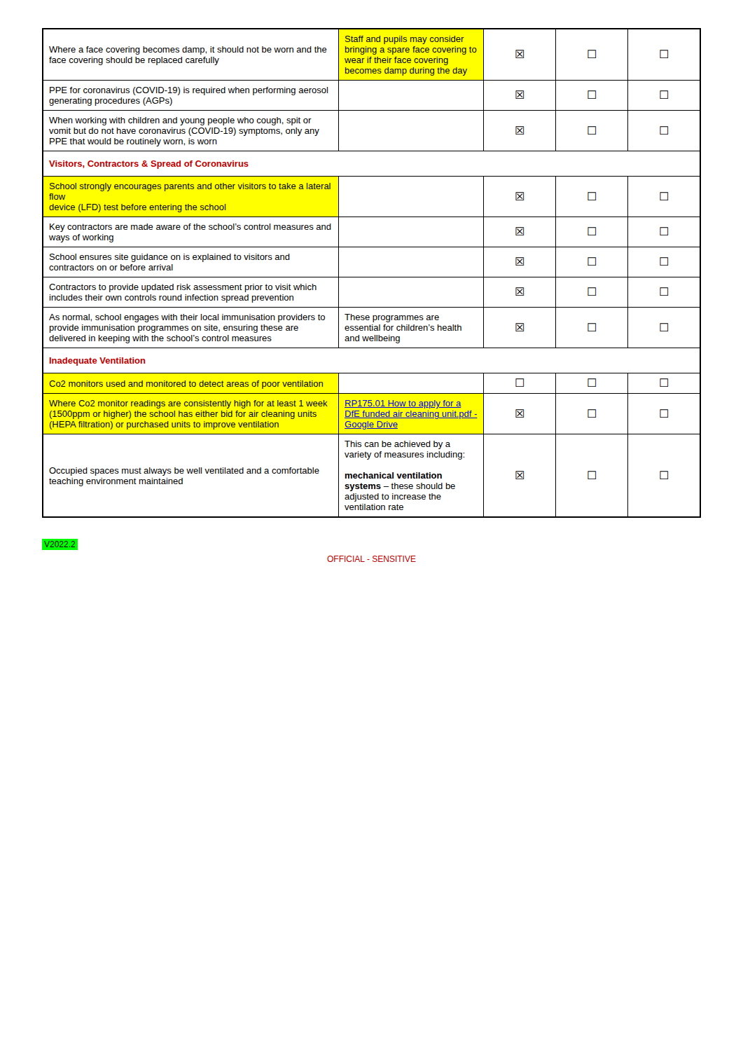| Where a face covering becomes damp, it should not be worn and the face covering should be replaced carefully | Staff and pupils may consider bringing a spare face covering to wear if their face covering becomes damp during the day | ☒ | ☐ | ☐ |
| PPE for coronavirus (COVID-19) is required when performing aerosol generating procedures (AGPs) | | ☒ | ☐ | ☐ |
| When working with children and young people who cough, spit or vomit but do not have coronavirus (COVID-19) symptoms, only any PPE that would be routinely worn, is worn | | ☒ | ☐ | ☐ |
| Visitors, Contractors & Spread of Coronavirus |
| School strongly encourages parents and other visitors to take a lateral flow device (LFD) test before entering the school | | ☒ | ☐ | ☐ |
| Key contractors are made aware of the school’s control measures and ways of working | | ☒ | ☐ | ☐ |
| School ensures site guidance on is explained to visitors and contractors on or before arrival | | ☒ | ☐ | ☐ |
| Contractors to provide updated risk assessment prior to visit which includes their own controls round infection spread prevention | | ☒ | ☐ | ☐ |
| As normal, school engages with their local immunisation providers to provide immunisation programmes on site, ensuring these are delivered in keeping with the school’s control measures | These programmes are essential for children’s health and wellbeing | ☒ | ☐ | ☐ |
| Inadequate Ventilation |
| Co2 monitors used and monitored to detect areas of poor ventilation | | ☐ | ☐ | ☐ |
| Where Co2 monitor readings are consistently high for at least 1 week (1500ppm or higher) the school has either bid for air cleaning units (HEPA filtration) or purchased units to improve ventilation | RP175.01 How to apply for a DfE funded air cleaning unit.pdf - Google Drive | ☒ | ☐ | ☐ |
| Occupied spaces must always be well ventilated and a comfortable teaching environment maintained | This can be achieved by a variety of measures including: mechanical ventilation systems – these should be adjusted to increase the ventilation rate | ☒ | ☐ | ☐ |
V2022.2
OFFICIAL - SENSITIVE